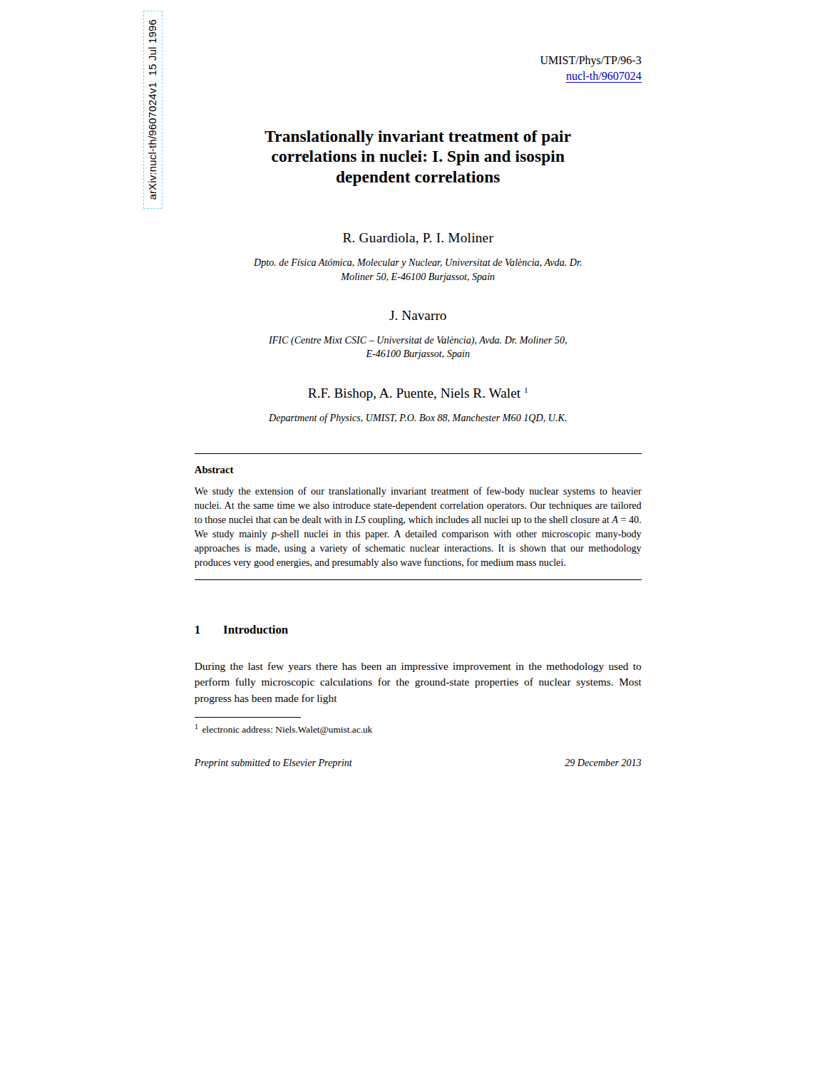arXiv:nucl-th/9607024v1 15 Jul 1996
UMIST/Phys/TP/96-3
nucl-th/9607024
Translationally invariant treatment of pair
correlations in nuclei: I. Spin and isospin
dependent correlations
R. Guardiola, P. I. Moliner
Dpto. de Física Atómica, Molecular y Nuclear, Universitat de València, Avda. Dr.
Moliner 50, E-46100 Burjassot, Spain
J. Navarro
IFIC (Centre Mixt CSIC – Universitat de València), Avda. Dr. Moliner 50,
E-46100 Burjassot, Spain
R.F. Bishop, A. Puente, Niels R. Walet 1
Department of Physics, UMIST, P.O. Box 88, Manchester M60 1QD, U.K.
Abstract
We study the extension of our translationally invariant treatment of few-body nuclear systems to heavier nuclei. At the same time we also introduce state-dependent correlation operators. Our techniques are tailored to those nuclei that can be dealt with in LS coupling, which includes all nuclei up to the shell closure at A = 40. We study mainly p-shell nuclei in this paper. A detailed comparison with other microscopic many-body approaches is made, using a variety of schematic nuclear interactions. It is shown that our methodology produces very good energies, and presumably also wave functions, for medium mass nuclei.
1 Introduction
During the last few years there has been an impressive improvement in the methodology used to perform fully microscopic calculations for the ground-state properties of nuclear systems. Most progress has been made for light
1 electronic address: Niels.Walet@umist.ac.uk
Preprint submitted to Elsevier Preprint
29 December 2013